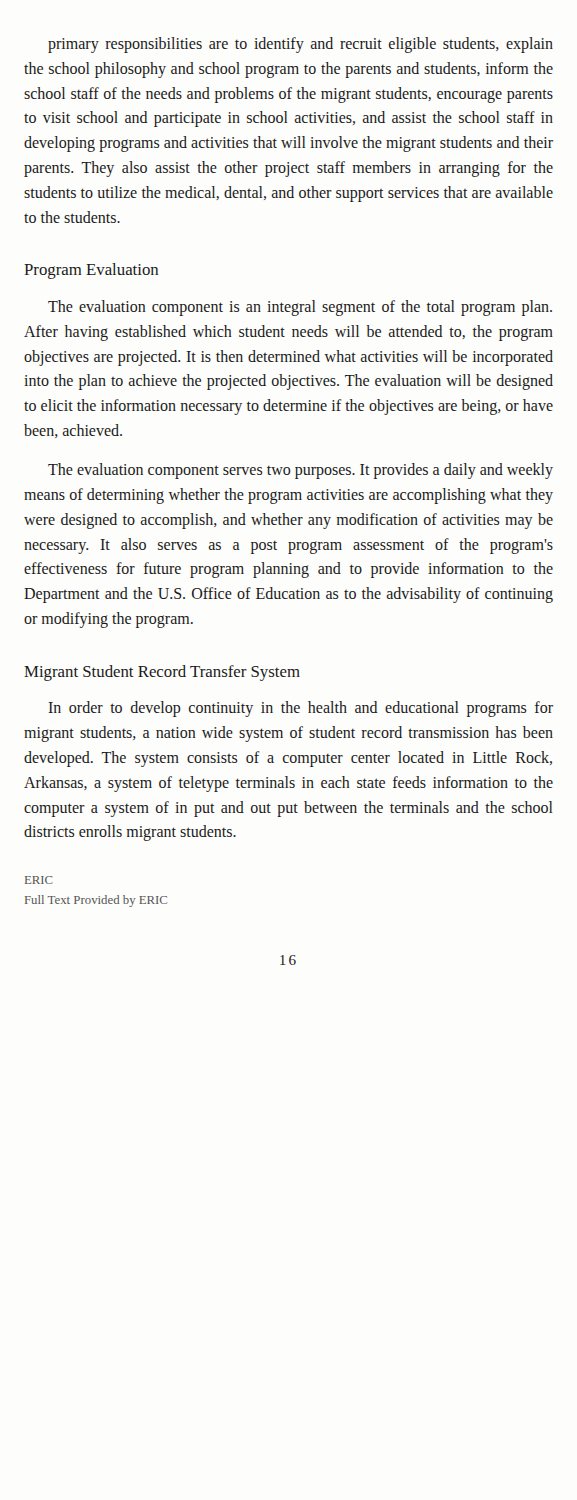primary responsibilities are to identify and recruit eligible students, explain the school philosophy and school program to the parents and students, inform the school staff of the needs and problems of the migrant students, encourage parents to visit school and participate in school activities, and assist the school staff in developing programs and activities that will involve the migrant students and their parents. They also assist the other project staff members in arranging for the students to utilize the medical, dental, and other support services that are available to the students.
Program Evaluation
The evaluation component is an integral segment of the total program plan. After having established which student needs will be attended to, the program objectives are projected. It is then determined what activities will be incorporated into the plan to achieve the projected objectives. The evaluation will be designed to elicit the information necessary to determine if the objectives are being, or have been, achieved.
The evaluation component serves two purposes. It provides a daily and weekly means of determining whether the program activities are accomplishing what they were designed to accomplish, and whether any modification of activities may be necessary. It also serves as a post program assessment of the program's effectiveness for future program planning and to provide information to the Department and the U.S. Office of Education as to the advisability of continuing or modifying the program.
Migrant Student Record Transfer System
In order to develop continuity in the health and educational programs for migrant students, a nation wide system of student record transmission has been developed. The system consists of a computer center located in Little Rock, Arkansas, a system of teletype terminals in each state feeds information to the computer a system of in put and out put between the terminals and the school districts enrolls migrant students.
ERIC
Full Text Provided by ERIC
16